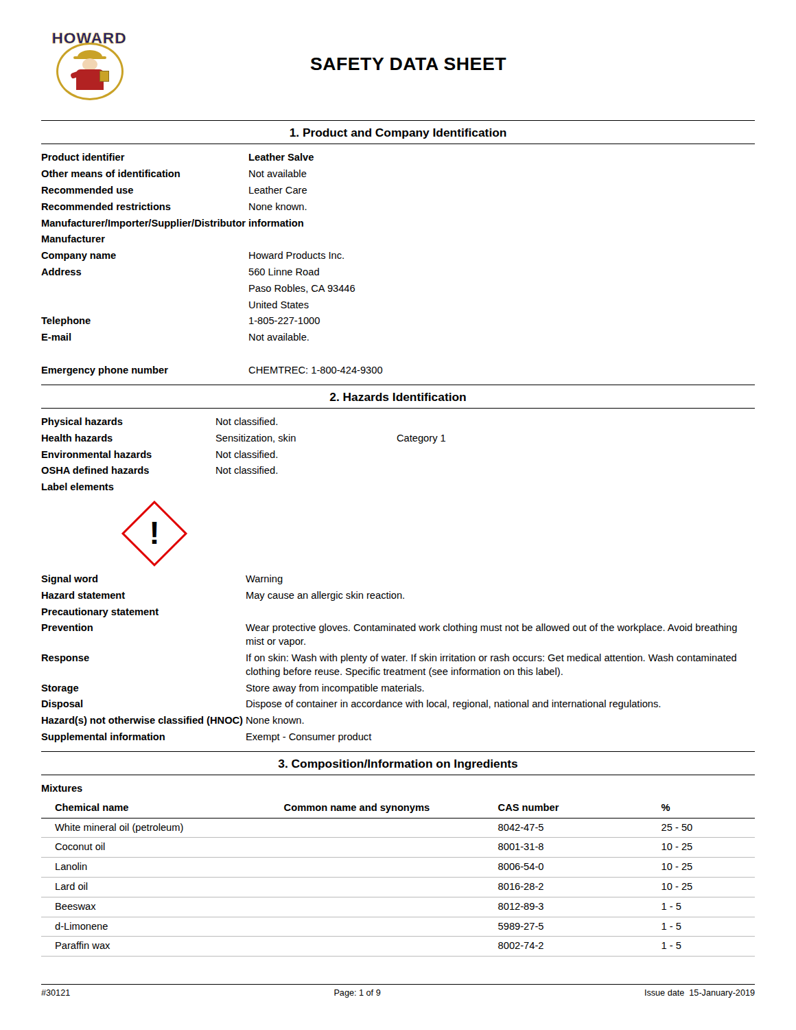HOWARD
SAFETY DATA SHEET
1. Product and Company Identification
| Product identifier | Leather Salve |
| Other means of identification | Not available |
| Recommended use | Leather Care |
| Recommended restrictions | None known. |
| Manufacturer/Importer/Supplier/Distributor | information |
| Manufacturer | |
| Company name | Howard Products Inc. |
| Address | 560 Linne Road |
| | Paso Robles, CA 93446 |
| | United States |
| Telephone | 1-805-227-1000 |
| E-mail | Not available. |
| Emergency phone number | CHEMTREC: 1-800-424-9300 |
2. Hazards Identification
| Physical hazards | Not classified. |
| Health hazards | Sensitization, skin | Category 1 |
| Environmental hazards | Not classified. |
| OSHA defined hazards | Not classified. |
| Label elements | |
!
| Signal word | Warning |
| Hazard statement | May cause an allergic skin reaction. |
| Precautionary statement | |
| Prevention | Wear protective gloves. Contaminated work clothing must not be allowed out of the workplace. Avoid breathing mist or vapor. |
| Response | If on skin: Wash with plenty of water. If skin irritation or rash occurs: Get medical attention. Wash contaminated clothing before reuse. Specific treatment (see information on this label). |
| Storage | Store away from incompatible materials. |
| Disposal | Dispose of container in accordance with local, regional, national and international regulations. |
| Hazard(s) not otherwise classified (HNOC) | None known. |
| Supplemental information | Exempt - Consumer product |
3. Composition/Information on Ingredients
Mixtures
| Chemical name | Common name and synonyms | CAS number | % |
| --- | --- | --- | --- |
| White mineral oil (petroleum) | | 8042-47-5 | 25 - 50 |
| Coconut oil | | 8001-31-8 | 10 - 25 |
| Lanolin | | 8006-54-0 | 10 - 25 |
| Lard oil | | 8016-28-2 | 10 - 25 |
| Beeswax | | 8012-89-3 | 1 - 5 |
| d-Limonene | | 5989-27-5 | 1 - 5 |
| Paraffin wax | | 8002-74-2 | 1 - 5 |
#30121
Page: 1 of 9
Issue date 15-January-2019